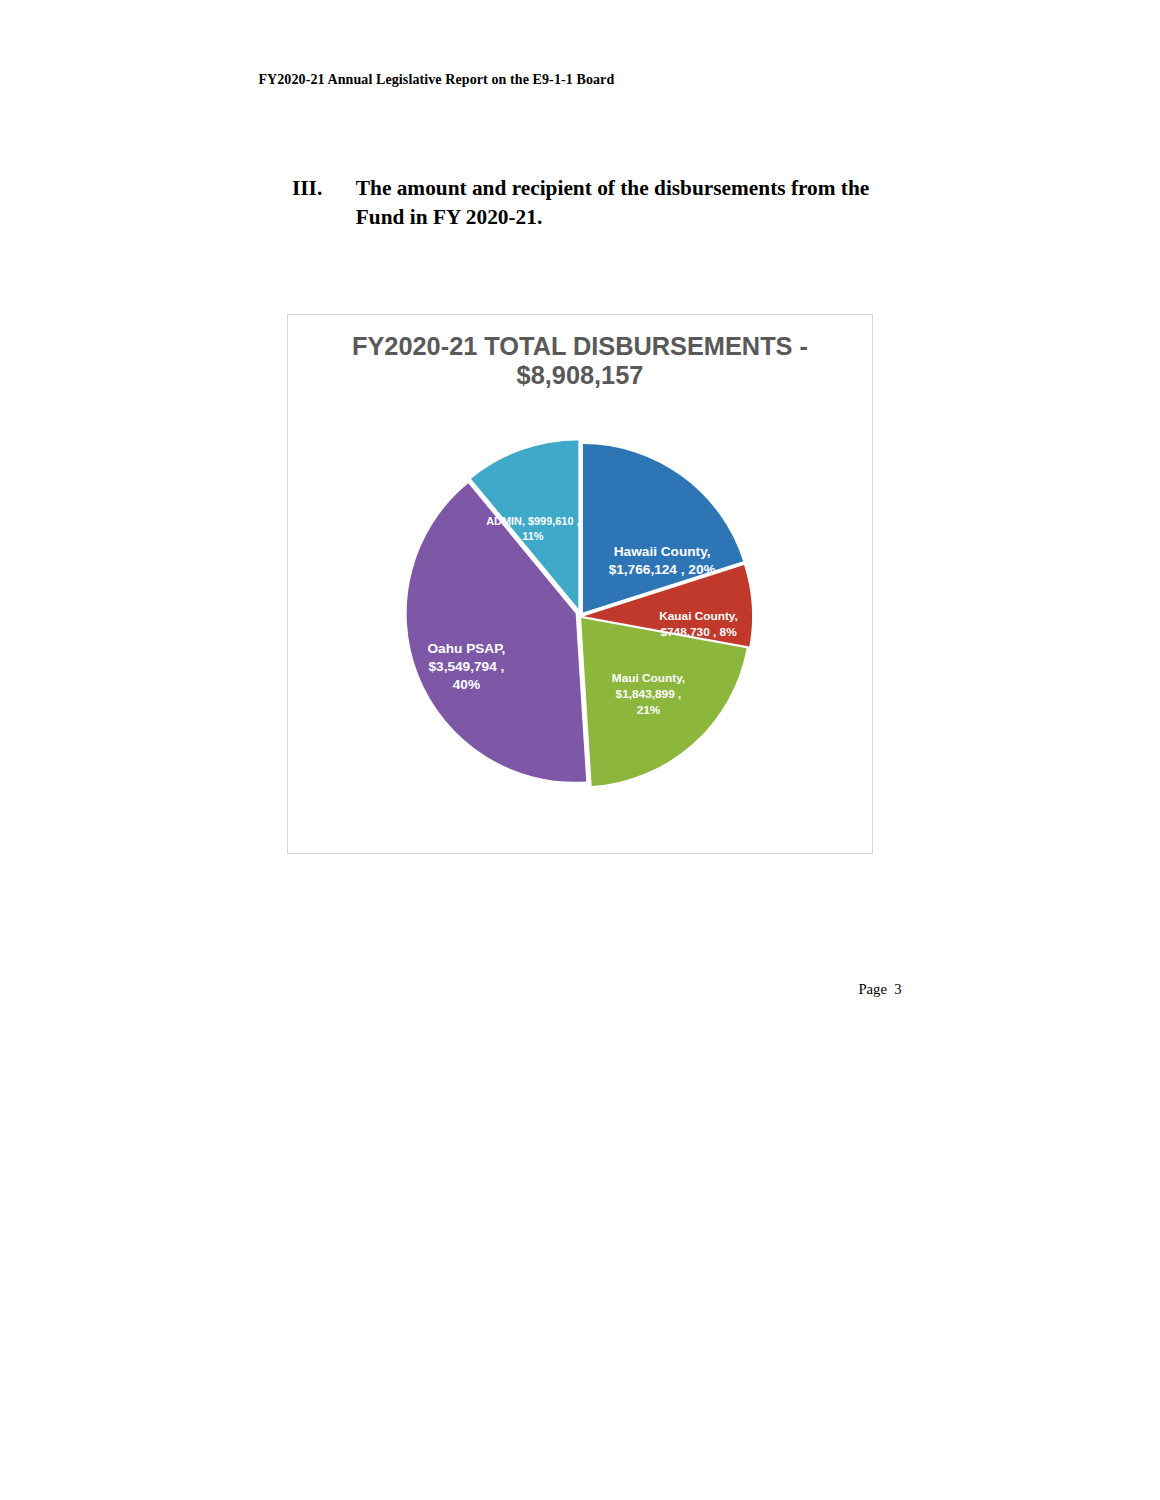FY2020-21 Annual Legislative Report on the E9-1-1 Board
III.
The amount and recipient of the disbursements from the Fund in FY 2020-21.
FY2020-21 TOTAL DISBURSEMENTS -
$8,908,157
ADMIN, $999,610 , 11% Hawaii County, $1,766,124 , 20% Kauai County, $748,730 , 8% Maui County, $1,843,899 , 21% Oahu PSAP, $3,549,794 , 40%
Page 3